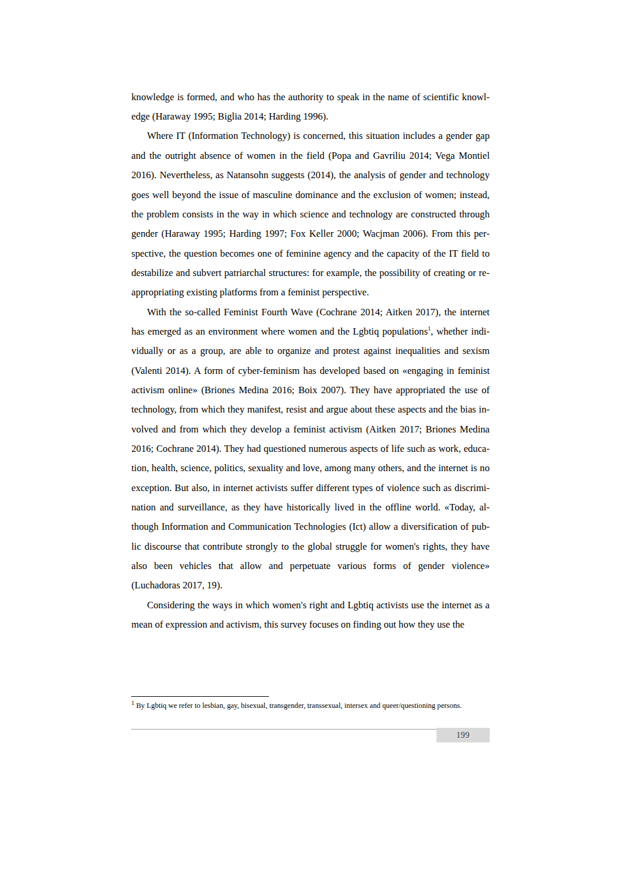knowledge is formed, and who has the authority to speak in the name of scientific knowledge (Haraway 1995; Biglia 2014; Harding 1996).
Where IT (Information Technology) is concerned, this situation includes a gender gap and the outright absence of women in the field (Popa and Gavriliu 2014; Vega Montiel 2016). Nevertheless, as Natansohn suggests (2014), the analysis of gender and technology goes well beyond the issue of masculine dominance and the exclusion of women; instead, the problem consists in the way in which science and technology are constructed through gender (Haraway 1995; Harding 1997; Fox Keller 2000; Wacjman 2006). From this perspective, the question becomes one of feminine agency and the capacity of the IT field to destabilize and subvert patriarchal structures: for example, the possibility of creating or re-appropriating existing platforms from a feminist perspective.
With the so-called Feminist Fourth Wave (Cochrane 2014; Aitken 2017), the internet has emerged as an environment where women and the Lgbtiq populations1, whether individually or as a group, are able to organize and protest against inequalities and sexism (Valenti 2014). A form of cyber-feminism has developed based on «engaging in feminist activism online» (Briones Medina 2016; Boix 2007). They have appropriated the use of technology, from which they manifest, resist and argue about these aspects and the bias involved and from which they develop a feminist activism (Aitken 2017; Briones Medina 2016; Cochrane 2014). They had questioned numerous aspects of life such as work, education, health, science, politics, sexuality and love, among many others, and the internet is no exception. But also, in internet activists suffer different types of violence such as discrimination and surveillance, as they have historically lived in the offline world. «Today, although Information and Communication Technologies (Ict) allow a diversification of public discourse that contribute strongly to the global struggle for women's rights, they have also been vehicles that allow and perpetuate various forms of gender violence» (Luchadoras 2017, 19).
Considering the ways in which women's right and Lgbtiq activists use the internet as a mean of expression and activism, this survey focuses on finding out how they use the
1 By Lgbtiq we refer to lesbian, gay, bisexual, transgender, transsexual, intersex and queer/questioning persons.
199